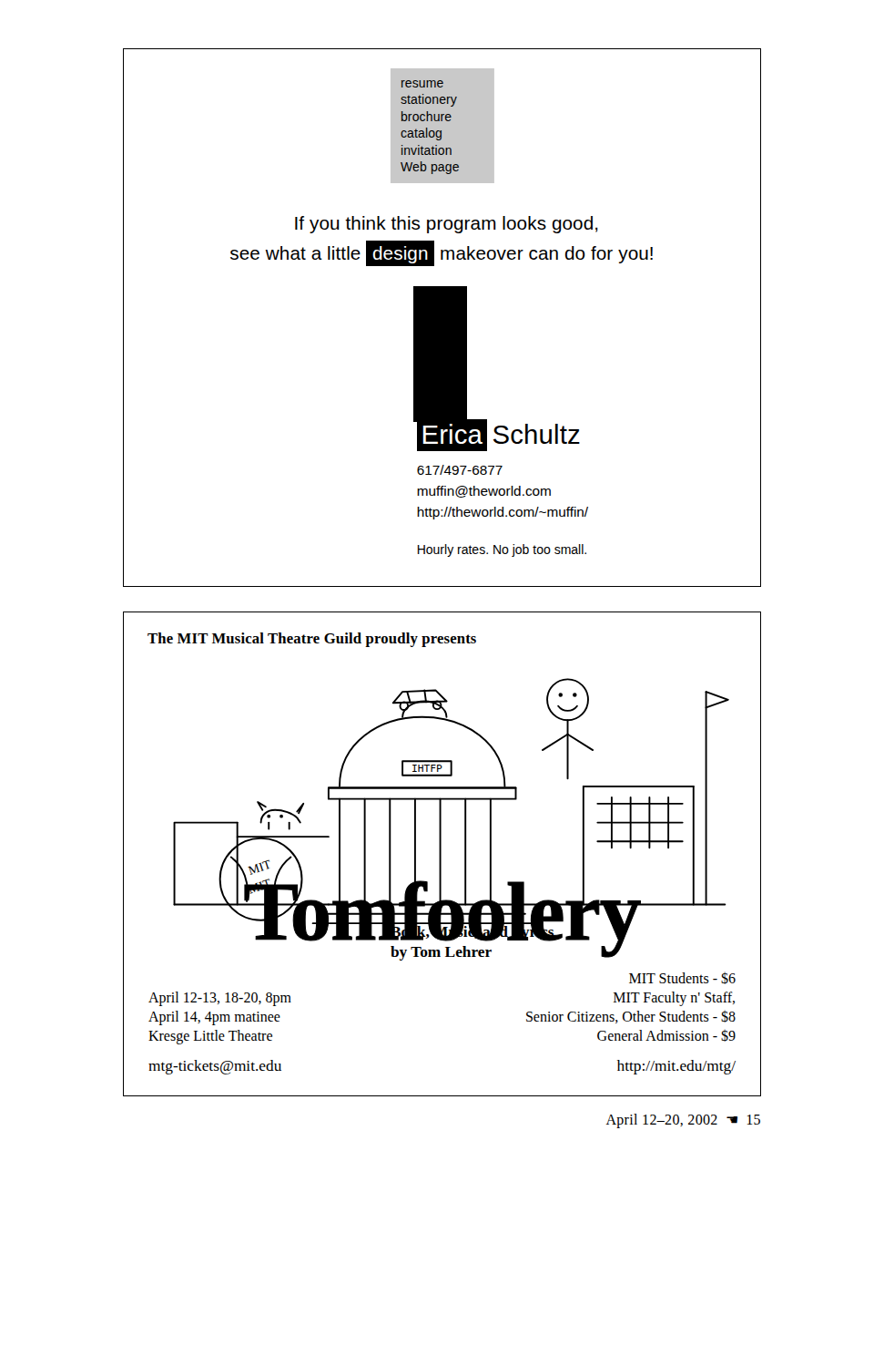resume
stationery
brochure
catalog
invitation
Web page
If you think this program looks good, see what a little design makeover can do for you!
Erica Schultz
617/497-6877
muffin@theworld.com
http://theworld.com/~muffin/
Hourly rates. No job too small.
The MIT Musical Theatre Guild proudly presents
IHTFP MIT MIT
Tomfoolery
Book, Music, and Lyrics
by Tom Lehrer
April 12-13, 18-20, 8pm
April 14, 4pm matinee
Kresge Little Theatre
mtg-tickets@mit.edu
MIT Students - $6
MIT Faculty n' Staff,
Senior Citizens, Other Students - $8
General Admission - $9
http://mit.edu/mtg/
April 12–20, 2002 ☚ 15